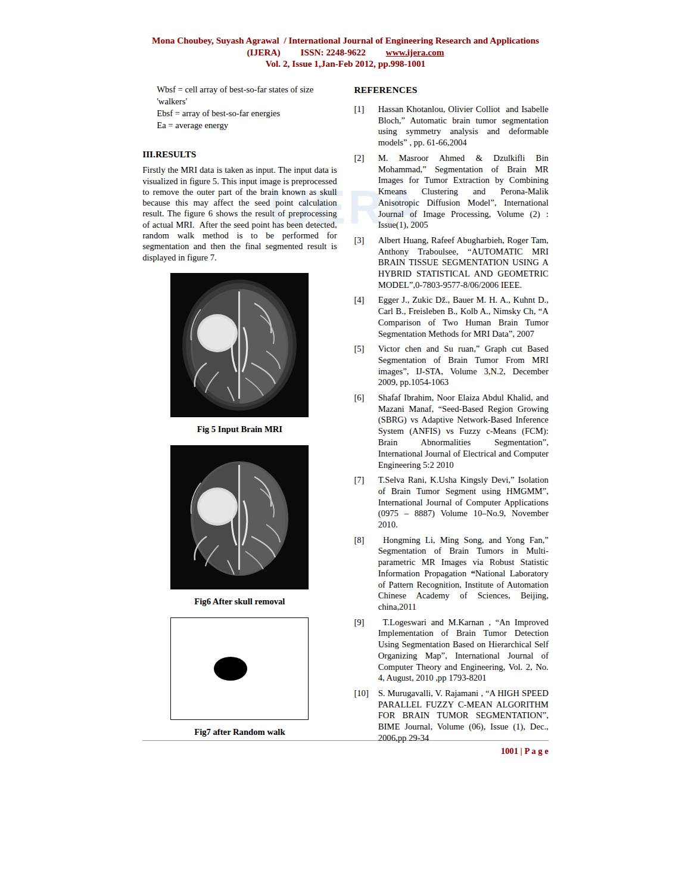IJERA
Mona Choubey, Suyash Agrawal / International Journal of Engineering Research and Applications
(IJERA) ISSN: 2248-9622 www.ijera.com
Vol. 2, Issue 1,Jan-Feb 2012, pp.998-1001
Wbsf = cell array of best-so-far states of size 'walkers'
Ebsf = array of best-so-far energies
Ea = average energy
III.RESULTS
Firstly the MRI data is taken as input. The input data is visualized in figure 5. This input image is preprocessed to remove the outer part of the brain known as skull because this may affect the seed point calculation result. The figure 6 shows the result of preprocessing of actual MRI. After the seed point has been detected, random walk method is to be performed for segmentation and then the final segmented result is displayed in figure 7.
Fig 5 Input Brain MRI
Fig6 After skull removal
Fig7 after Random walk
REFERENCES
[1] Hassan Khotanlou, Olivier Colliot and Isabelle Bloch,” Automatic brain tumor segmentation using symmetry analysis and deformable models” , pp. 61-66,2004
[2] M. Masroor Ahmed & Dzulkifli Bin Mohammad,” Segmentation of Brain MR Images for Tumor Extraction by Combining Kmeans Clustering and Perona-Malik Anisotropic Diffusion Model”, International Journal of Image Processing, Volume (2) : Issue(1), 2005
[3] Albert Huang, Rafeef Abugharbieh, Roger Tam, Anthony Traboulsee, “AUTOMATIC MRI BRAIN TISSUE SEGMENTATION USING A HYBRID STATISTICAL AND GEOMETRIC MODEL”,0-7803-9577-8/06/2006 IEEE.
[4] Egger J., Zukic Dž., Bauer M. H. A., Kuhnt D., Carl B., Freisleben B., Kolb A., Nimsky Ch, “A Comparison of Two Human Brain Tumor Segmentation Methods for MRI Data”, 2007
[5] Victor chen and Su ruan,” Graph cut Based Segmentation of Brain Tumor From MRI images”, IJ-STA, Volume 3,N.2, December 2009, pp.1054-1063
[6] Shafaf Ibrahim, Noor Elaiza Abdul Khalid, and Mazani Manaf, “Seed-Based Region Growing (SBRG) vs Adaptive Network-Based Inference System (ANFIS) vs Fuzzy c-Means (FCM): Brain Abnormalities Segmentation”, International Journal of Electrical and Computer Engineering 5:2 2010
[7] T.Selva Rani, K.Usha Kingsly Devi,” Isolation of Brain Tumor Segment using HMGMM”, International Journal of Computer Applications (0975 – 8887) Volume 10–No.9, November 2010.
[8] Hongming Li, Ming Song, and Yong Fan,” Segmentation of Brain Tumors in Multi-parametric MR Images via Robust Statistic Information Propagation “National Laboratory of Pattern Recognition, Institute of Automation Chinese Academy of Sciences, Beijing, china,2011
[9] T.Logeswari and M.Karnan , “An Improved Implementation of Brain Tumor Detection Using Segmentation Based on Hierarchical Self Organizing Map”, International Journal of Computer Theory and Engineering, Vol. 2, No. 4, August, 2010 ,pp 1793-8201
[10] S. Murugavalli, V. Rajamani , “A HIGH SPEED PARALLEL FUZZY C-MEAN ALGORITHM FOR BRAIN TUMOR SEGMENTATION”, BIME Journal, Volume (06), Issue (1), Dec., 2006,pp 29-34
1001 | P a g e